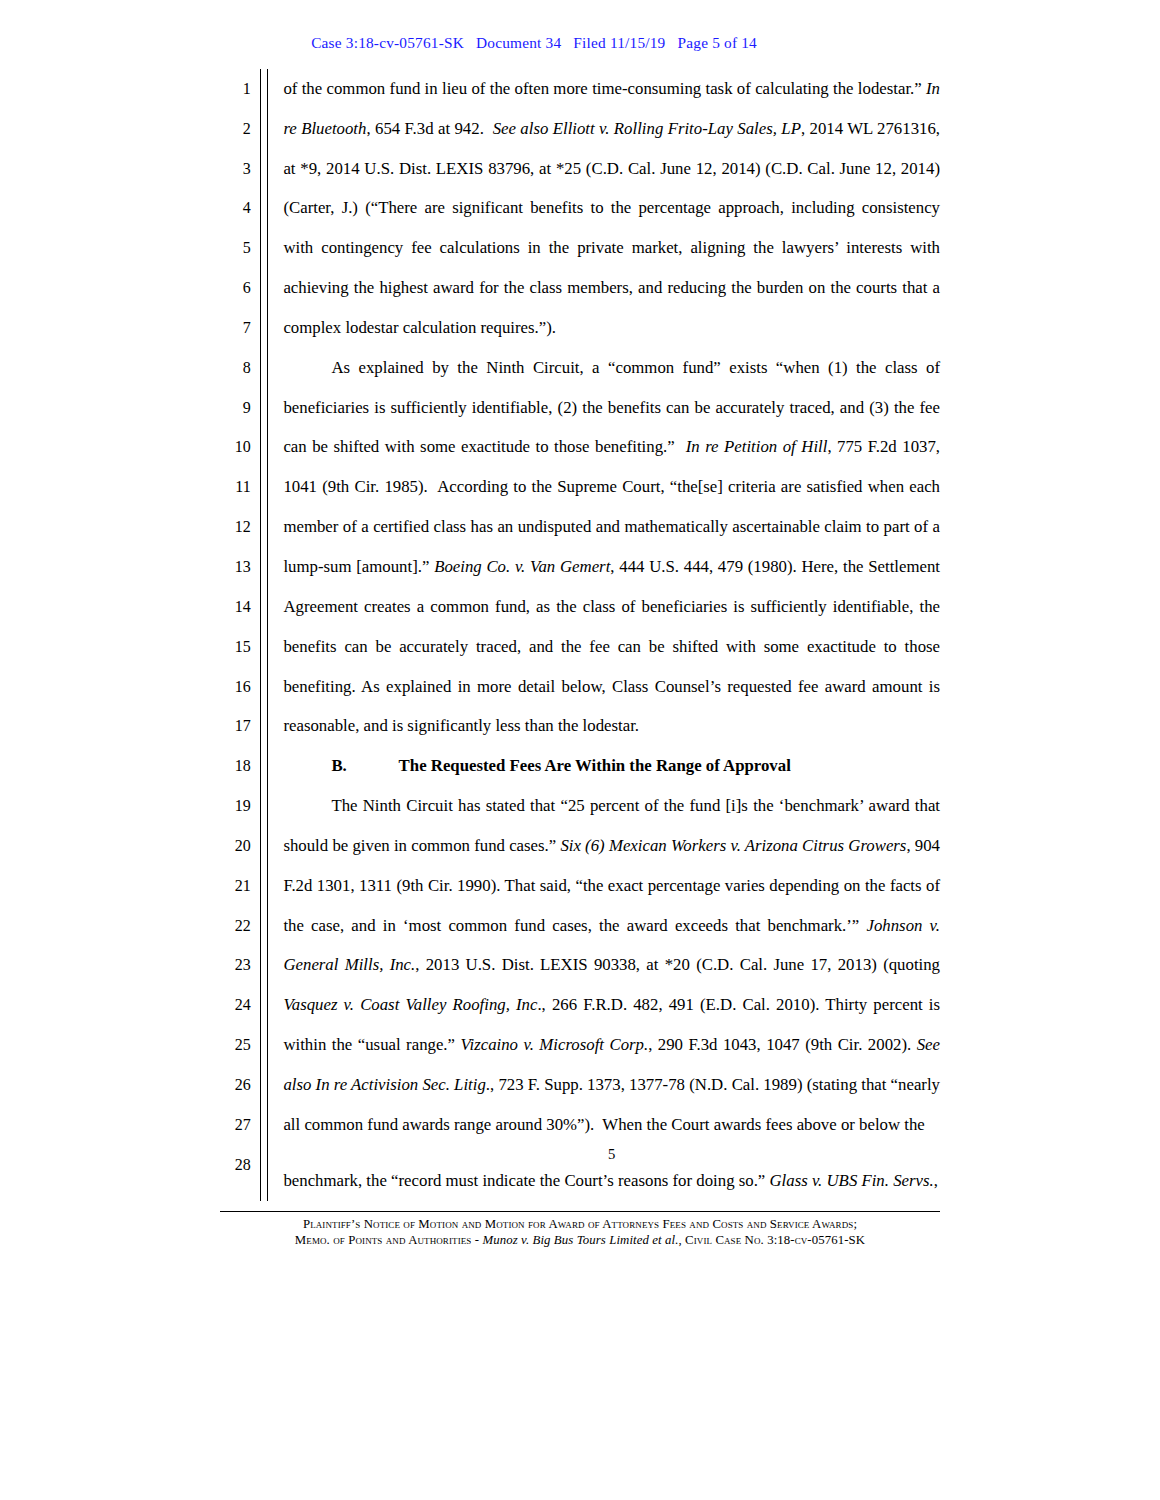Case 3:18-cv-05761-SK Document 34 Filed 11/15/19 Page 5 of 14
1
2
3
4
5
6
7
8
9
10
11
12
13
14
15
16
17
18
19
20
21
22
23
24
25
26
27
28
of the common fund in lieu of the often more time-consuming task of calculating the lodestar.” In re Bluetooth, 654 F.3d at 942. See also Elliott v. Rolling Frito-Lay Sales, LP, 2014 WL 2761316, at *9, 2014 U.S. Dist. LEXIS 83796, at *25 (C.D. Cal. June 12, 2014) (C.D. Cal. June 12, 2014) (Carter, J.) (“There are significant benefits to the percentage approach, including consistency with contingency fee calculations in the private market, aligning the lawyers’ interests with achieving the highest award for the class members, and reducing the burden on the courts that a complex lodestar calculation requires.”).
As explained by the Ninth Circuit, a “common fund” exists “when (1) the class of beneficiaries is sufficiently identifiable, (2) the benefits can be accurately traced, and (3) the fee can be shifted with some exactitude to those benefiting.” In re Petition of Hill, 775 F.2d 1037, 1041 (9th Cir. 1985). According to the Supreme Court, “the[se] criteria are satisfied when each member of a certified class has an undisputed and mathematically ascertainable claim to part of a lump-sum [amount].” Boeing Co. v. Van Gemert, 444 U.S. 444, 479 (1980). Here, the Settlement Agreement creates a common fund, as the class of beneficiaries is sufficiently identifiable, the benefits can be accurately traced, and the fee can be shifted with some exactitude to those benefiting. As explained in more detail below, Class Counsel’s requested fee award amount is reasonable, and is significantly less than the lodestar.
B. The Requested Fees Are Within the Range of Approval
The Ninth Circuit has stated that “25 percent of the fund [i]s the ‘benchmark’ award that should be given in common fund cases.” Six (6) Mexican Workers v. Arizona Citrus Growers, 904 F.2d 1301, 1311 (9th Cir. 1990). That said, “the exact percentage varies depending on the facts of the case, and in ‘most common fund cases, the award exceeds that benchmark.’” Johnson v. General Mills, Inc., 2013 U.S. Dist. LEXIS 90338, at *20 (C.D. Cal. June 17, 2013) (quoting Vasquez v. Coast Valley Roofing, Inc., 266 F.R.D. 482, 491 (E.D. Cal. 2010). Thirty percent is within the “usual range.” Vizcaino v. Microsoft Corp., 290 F.3d 1043, 1047 (9th Cir. 2002). See also In re Activision Sec. Litig., 723 F. Supp. 1373, 1377-78 (N.D. Cal. 1989) (stating that “nearly all common fund awards range around 30%”). When the Court awards fees above or below the
5
benchmark, the “record must indicate the Court’s reasons for doing so.” Glass v. UBS Fin. Servs.,
Plaintiff’s Notice of Motion and Motion for Award of Attorneys Fees and Costs and Service Awards;
Memo. of Points and Authorities - Munoz v. Big Bus Tours Limited et al., Civil Case No. 3:18-cv-05761-SK